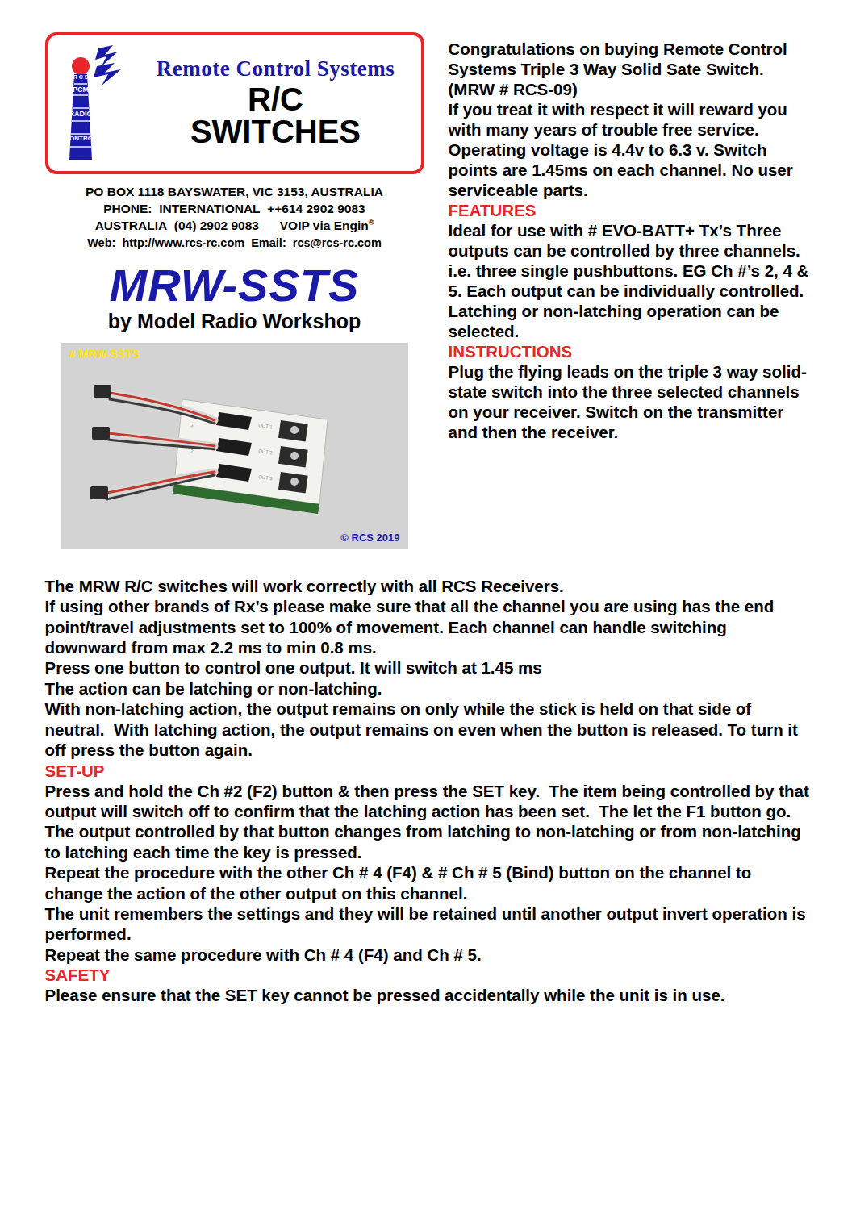PCM RADIO CONTROL R C S
Remote Control Systems
R/C
SWITCHES
PO BOX 1118 BAYSWATER, VIC 3153, AUSTRALIA
PHONE: INTERNATIONAL ++614 2902 9083
AUSTRALIA (04) 2902 9083 VOIP via Engin®
Web: http://www.rcs-rc.com Email: rcs@rcs-rc.com
MRW-SSTS
by Model Radio Workshop
# MRW-SSTS © RCS 2019 OUT 1 OUT 2 OUT 3 1 2 3
Congratulations on buying Remote Control Systems Triple 3 Way Solid Sate Switch. (MRW # RCS-09)
If you treat it with respect it will reward you with many years of trouble free service.
Operating voltage is 4.4v to 6.3 v. Switch points are 1.45ms on each channel. No user serviceable parts.
FEATURES
Ideal for use with # EVO-BATT+ Tx’s Three outputs can be controlled by three channels. i.e. three single pushbuttons. EG Ch #’s 2, 4 & 5. Each output can be individually controlled. Latching or non-latching operation can be selected.
INSTRUCTIONS
Plug the flying leads on the triple 3 way solid-state switch into the three selected channels on your receiver. Switch on the transmitter and then the receiver.
The MRW R/C switches will work correctly with all RCS Receivers.
If using other brands of Rx’s please make sure that all the channel you are using has the end point/travel adjustments set to 100% of movement. Each channel can handle switching downward from max 2.2 ms to min 0.8 ms.
Press one button to control one output. It will switch at 1.45 ms
The action can be latching or non-latching.
With non-latching action, the output remains on only while the stick is held on that side of neutral. With latching action, the output remains on even when the button is released. To turn it off press the button again.
SET-UP
Press and hold the Ch #2 (F2) button & then press the SET key. The item being controlled by that output will switch off to confirm that the latching action has been set. The let the F1 button go. The output controlled by that button changes from latching to non-latching or from non-latching to latching each time the key is pressed.
Repeat the procedure with the other Ch # 4 (F4) & # Ch # 5 (Bind) button on the channel to change the action of the other output on this channel.
The unit remembers the settings and they will be retained until another output invert operation is performed.
Repeat the same procedure with Ch # 4 (F4) and Ch # 5.
SAFETY
Please ensure that the SET key cannot be pressed accidentally while the unit is in use.